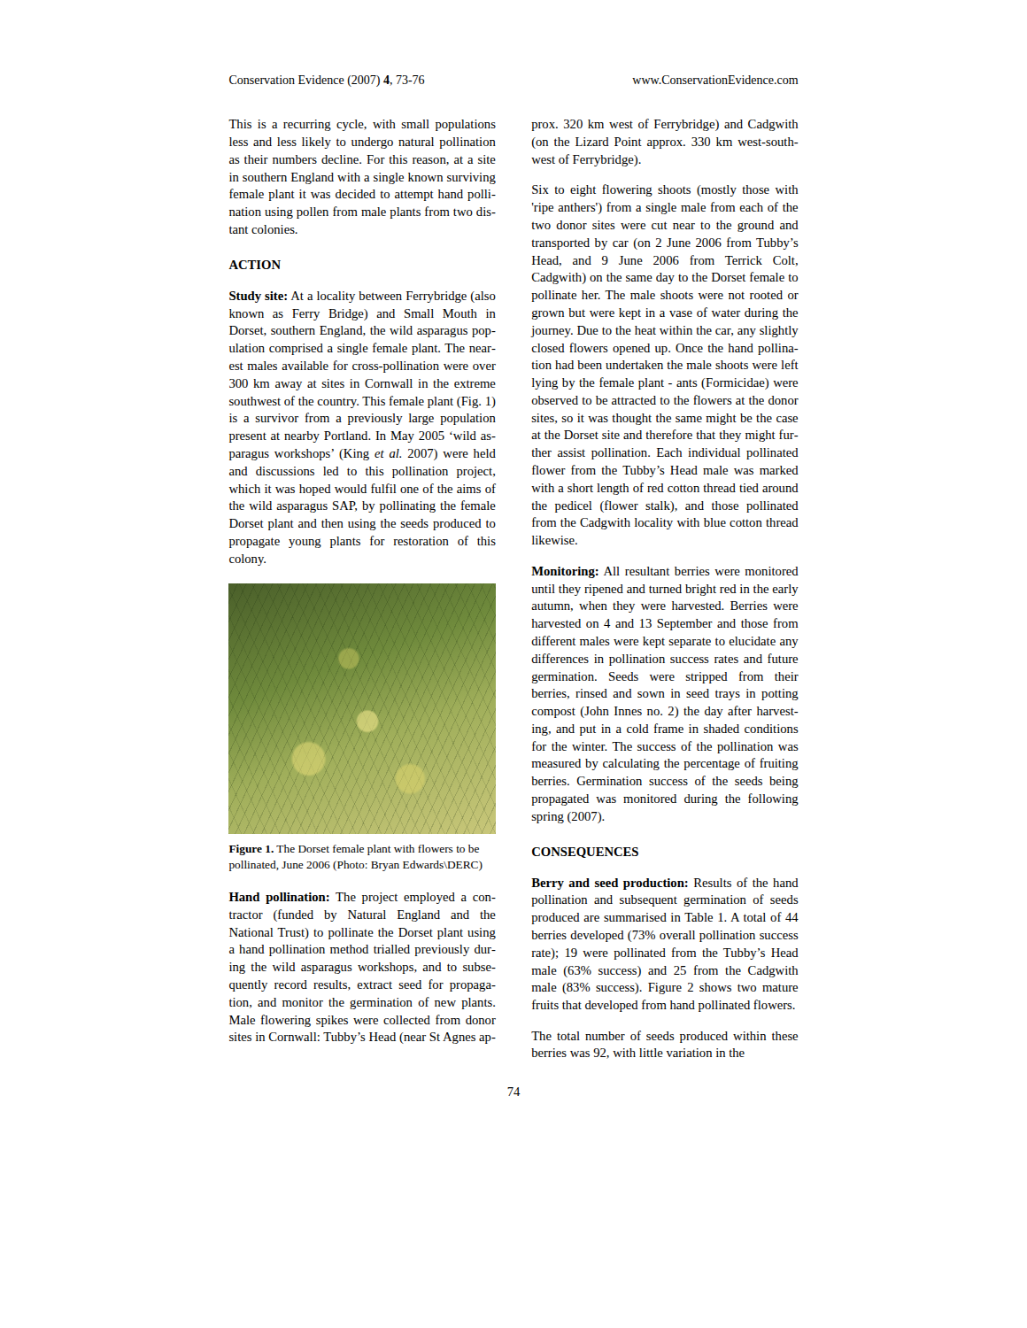Conservation Evidence (2007) 4, 73-76
www.ConservationEvidence.com
This is a recurring cycle, with small populations less and less likely to undergo natural pollination as their numbers decline. For this reason, at a site in southern England with a single known surviving female plant it was decided to attempt hand pollination using pollen from male plants from two distant colonies.
ACTION
Study site: At a locality between Ferrybridge (also known as Ferry Bridge) and Small Mouth in Dorset, southern England, the wild asparagus population comprised a single female plant. The nearest males available for cross-pollination were over 300 km away at sites in Cornwall in the extreme southwest of the country. This female plant (Fig. 1) is a survivor from a previously large population present at nearby Portland. In May 2005 ‘wild asparagus workshops’ (King et al. 2007) were held and discussions led to this pollination project, which it was hoped would fulfil one of the aims of the wild asparagus SAP, by pollinating the female Dorset plant and then using the seeds produced to propagate young plants for restoration of this colony.
Figure 1. The Dorset female plant with flowers to be pollinated, June 2006 (Photo: Bryan Edwards\DERC)
Hand pollination: The project employed a contractor (funded by Natural England and the National Trust) to pollinate the Dorset plant using a hand pollination method trialled previously during the wild asparagus workshops, and to subsequently record results, extract seed for propagation, and monitor the germination of new plants. Male flowering spikes were collected from donor sites in Cornwall: Tubby’s Head (near St Agnes approx. 320 km west of Ferrybridge) and Cadgwith (on the Lizard Point approx. 330 km west-south-west of Ferrybridge).
Six to eight flowering shoots (mostly those with 'ripe anthers') from a single male from each of the two donor sites were cut near to the ground and transported by car (on 2 June 2006 from Tubby’s Head, and 9 June 2006 from Terrick Colt, Cadgwith) on the same day to the Dorset female to pollinate her. The male shoots were not rooted or grown but were kept in a vase of water during the journey. Due to the heat within the car, any slightly closed flowers opened up. Once the hand pollination had been undertaken the male shoots were left lying by the female plant - ants (Formicidae) were observed to be attracted to the flowers at the donor sites, so it was thought the same might be the case at the Dorset site and therefore that they might further assist pollination. Each individual pollinated flower from the Tubby’s Head male was marked with a short length of red cotton thread tied around the pedicel (flower stalk), and those pollinated from the Cadgwith locality with blue cotton thread likewise.
Monitoring: All resultant berries were monitored until they ripened and turned bright red in the early autumn, when they were harvested. Berries were harvested on 4 and 13 September and those from different males were kept separate to elucidate any differences in pollination success rates and future germination. Seeds were stripped from their berries, rinsed and sown in seed trays in potting compost (John Innes no. 2) the day after harvesting, and put in a cold frame in shaded conditions for the winter. The success of the pollination was measured by calculating the percentage of fruiting berries. Germination success of the seeds being propagated was monitored during the following spring (2007).
CONSEQUENCES
Berry and seed production: Results of the hand pollination and subsequent germination of seeds produced are summarised in Table 1. A total of 44 berries developed (73% overall pollination success rate); 19 were pollinated from the Tubby’s Head male (63% success) and 25 from the Cadgwith male (83% success). Figure 2 shows two mature fruits that developed from hand pollinated flowers.
The total number of seeds produced within these berries was 92, with little variation in the
74